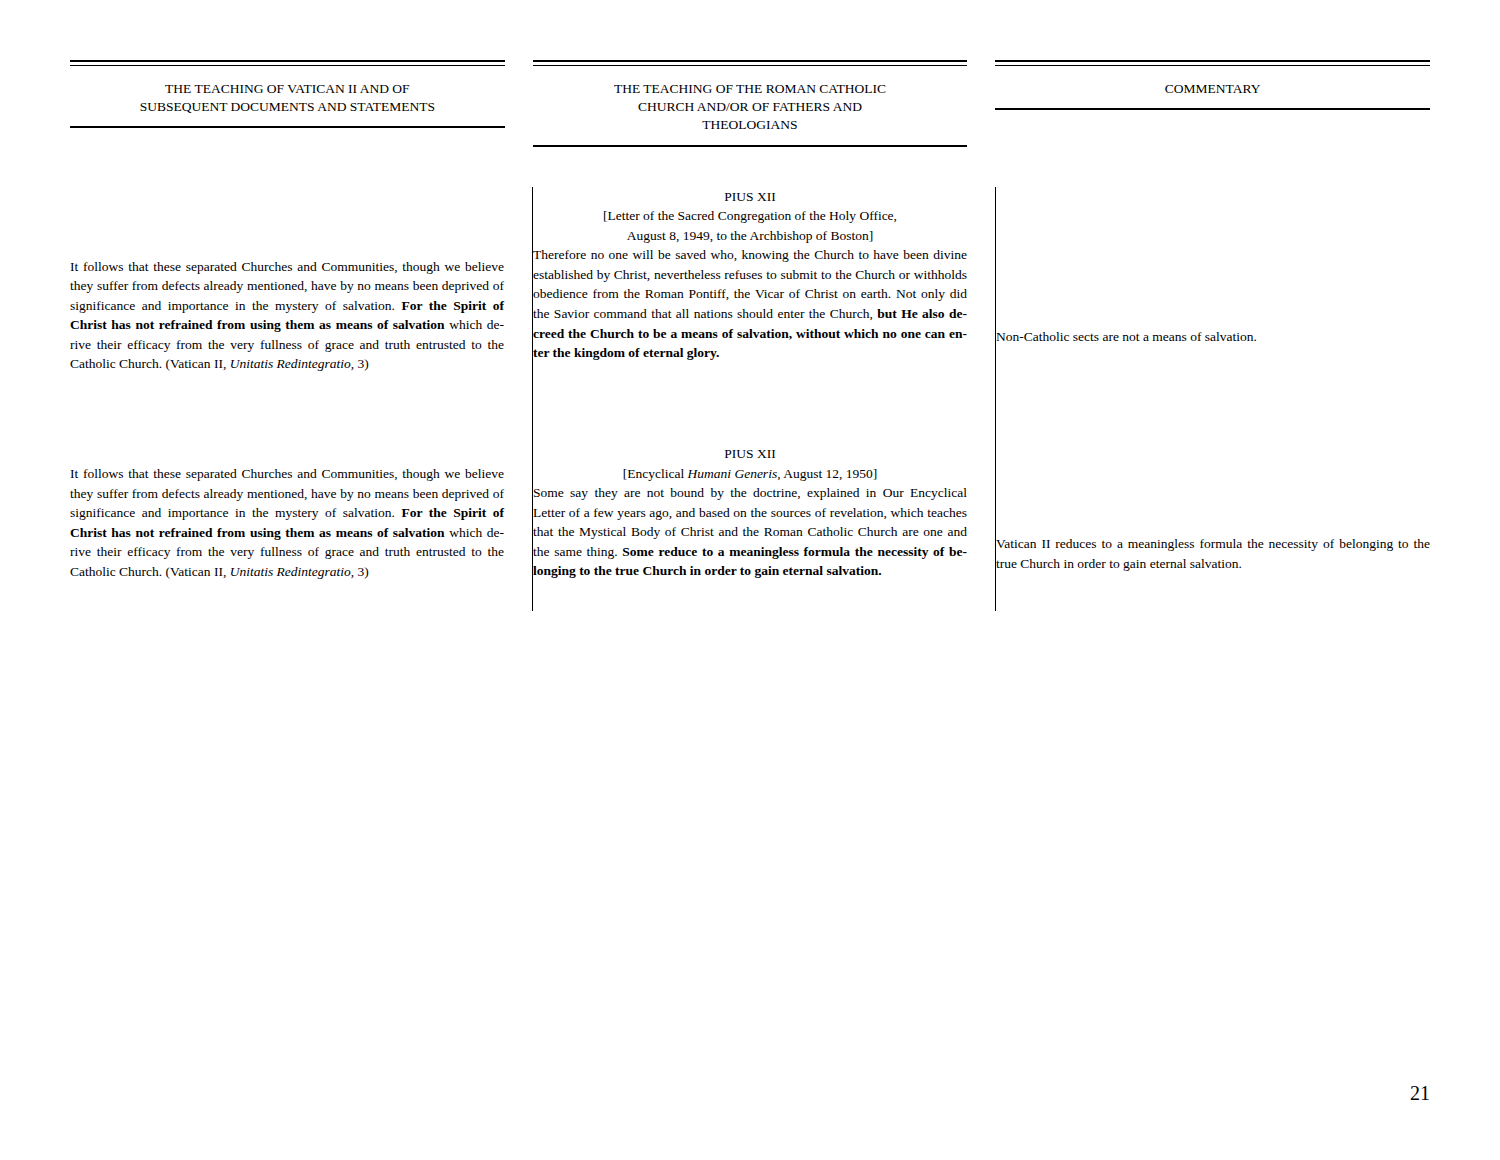| THE TEACHING OF VATICAN II AND OF SUBSEQUENT DOCUMENTS AND STATEMENTS | | THE TEACHING OF THE ROMAN CATHOLIC CHURCH AND/OR OF FATHERS AND THEOLOGIANS | | COMMENTARY |
| It follows that these separated Churches and Communities, though we believe they suffer from defects already mentioned, have by no means been deprived of significance and importance in the mystery of salvation. For the Spirit of Christ has not refrained from using them as means of salvation which derive their efficacy from the very fullness of grace and truth entrusted to the Catholic Church. (Vatican II, Unitatis Redintegratio, 3) | | PIUS XII [Letter of the Sacred Congregation of the Holy Office, August 8, 1949, to the Archbishop of Boston] Therefore no one will be saved who, knowing the Church to have been divine established by Christ, nevertheless refuses to submit to the Church or withholds obedience from the Roman Pontiff, the Vicar of Christ on earth. Not only did the Savior command that all nations should enter the Church, but He also decreed the Church to be a means of salvation, without which no one can enter the kingdom of eternal glory. | | Non-Catholic sects are not a means of salvation. |
| It follows that these separated Churches and Communities, though we believe they suffer from defects already mentioned, have by no means been deprived of significance and importance in the mystery of salvation. For the Spirit of Christ has not refrained from using them as means of salvation which derive their efficacy from the very fullness of grace and truth entrusted to the Catholic Church. (Vatican II, Unitatis Redintegratio, 3) | | PIUS XII [Encyclical Humani Generis, August 12, 1950] Some say they are not bound by the doctrine, explained in Our Encyclical Letter of a few years ago, and based on the sources of revelation, which teaches that the Mystical Body of Christ and the Roman Catholic Church are one and the same thing. Some reduce to a meaningless formula the necessity of belonging to the true Church in order to gain eternal salvation. | | Vatican II reduces to a meaningless formula the necessity of belonging to the true Church in order to gain eternal salvation. |
21